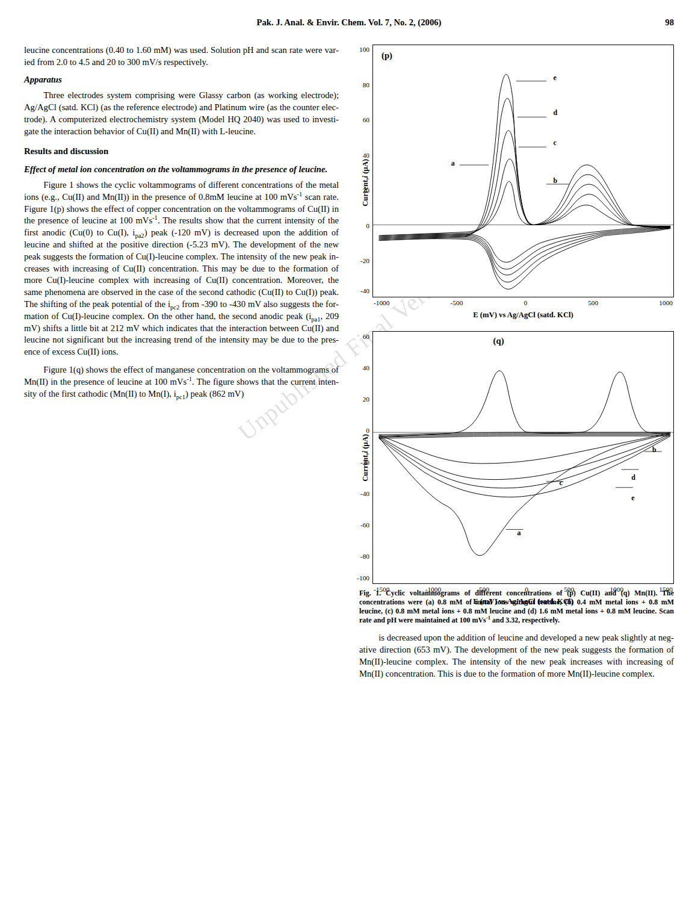Unpublished Final Version
Pak. J. Anal. & Envir. Chem. Vol. 7, No. 2, (2006) 98
leucine concentrations (0.40 to 1.60 mM) was used. Solution pH and scan rate were varied from 2.0 to 4.5 and 20 to 300 mV/s respectively.
Apparatus
Three electrodes system comprising were Glassy carbon (as working electrode); Ag/AgCl (satd. KCl) (as the reference electrode) and Platinum wire (as the counter electrode). A computerized electrochemistry system (Model HQ 2040) was used to investigate the interaction behavior of Cu(II) and Mn(II) with L-leucine.
Results and discussion
Effect of metal ion concentration on the voltammograms in the presence of leucine.
Figure 1 shows the cyclic voltammograms of different concentrations of the metal ions (e.g., Cu(II) and Mn(II)) in the presence of 0.8mM leucine at 100 mVs-1 scan rate. Figure 1(p) shows the effect of copper concentration on the voltammograms of Cu(II) in the presence of leucine at 100 mVs-1. The results show that the current intensity of the first anodic (Cu(0) to Cu(I), ipa2) peak (-120 mV) is decreased upon the addition of leucine and shifted at the positive direction (-5.23 mV). The development of the new peak suggests the formation of Cu(I)-leucine complex. The intensity of the new peak increases with increasing of Cu(II) concentration. This may be due to the formation of more Cu(I)-leucine complex with increasing of Cu(II) concentration. Moreover, the same phenomena are observed in the case of the second cathodic (Cu(II) to Cu(I)) peak. The shifting of the peak potential of the ipc2 from -390 to -430 mV also suggests the formation of Cu(I)-leucine complex. On the other hand, the second anodic peak (ipa1, 209 mV) shifts a little bit at 212 mV which indicates that the interaction between Cu(II) and leucine not significant but the increasing trend of the intensity may be due to the presence of excess Cu(II) ions.
Figure 1(q) shows the effect of manganese concentration on the voltammograms of Mn(II) in the presence of leucine at 100 mVs-1. The figure shows that the current intensity of the first cathodic (Mn(II) to Mn(I), ipc1) peak (862 mV)
Current,i (µA)
(p) 100 80 60 40 20 0 -20 -40 e d c b a
-1000-50005001000
E (mV) vs Ag/AgCl (satd. KCl)
Current,i (µA)
(q) 60 40 20 0 -20 -40 -60 -80 -100 b c d e a
-1500-1000-500050010001500
E (mV) vs Ag/AgCl (satd. KCl)
Fig. 1. Cyclic voltammograms of different concentrations of (p) Cu(II) and (q) Mn(II). The concentrations were (a) 0.8 mM of metal ions without leucine, (b) 0.4 mM metal ions + 0.8 mM leucine, (c) 0.8 mM metal ions + 0.8 mM leucine and (d) 1.6 mM metal ions + 0.8 mM leucine. Scan rate and pH were maintained at 100 mVs-1 and 3.32, respectively.
is decreased upon the addition of leucine and developed a new peak slightly at negative direction (653 mV). The development of the new peak suggests the formation of Mn(II)-leucine complex. The intensity of the new peak increases with increasing of Mn(II) concentration. This is due to the formation of more Mn(II)-leucine complex.